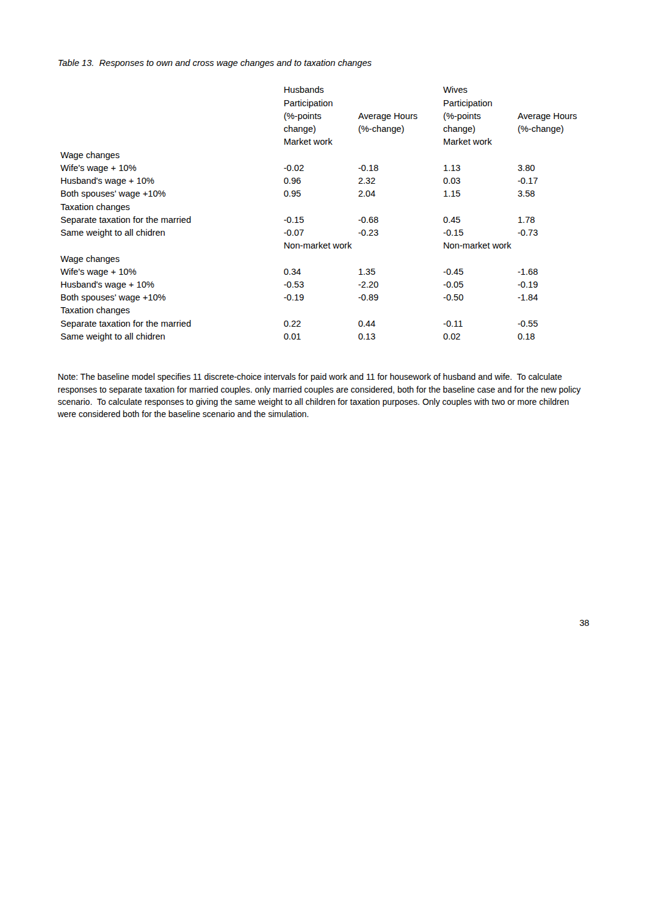Table 13. Responses to own and cross wage changes and to taxation changes
| | Husbands | Wives |
| --- | --- | --- |
| | Participation | | Participation | |
| | (%-points | Average Hours | (%-points | Average Hours |
| | change) | (%-change) | change) | (%-change) |
| | Market work | Market work |
| Wage changes | | | | |
| Wife's wage + 10% | -0.02 | -0.18 | 1.13 | 3.80 |
| Husband's wage + 10% | 0.96 | 2.32 | 0.03 | -0.17 |
| Both spouses' wage +10% | 0.95 | 2.04 | 1.15 | 3.58 |
| Taxation changes | | | | |
| Separate taxation for the married | -0.15 | -0.68 | 0.45 | 1.78 |
| Same weight to all chidren | -0.07 | -0.23 | -0.15 | -0.73 |
| | Non-market work | Non-market work |
| Wage changes | | | | |
| Wife's wage + 10% | 0.34 | 1.35 | -0.45 | -1.68 |
| Husband's wage + 10% | -0.53 | -2.20 | -0.05 | -0.19 |
| Both spouses' wage +10% | -0.19 | -0.89 | -0.50 | -1.84 |
| Taxation changes | | | | |
| Separate taxation for the married | 0.22 | 0.44 | -0.11 | -0.55 |
| Same weight to all chidren | 0.01 | 0.13 | 0.02 | 0.18 |
Note: The baseline model specifies 11 discrete-choice intervals for paid work and 11 for housework of husband and wife. To calculate responses to separate taxation for married couples. only married couples are considered, both for the baseline case and for the new policy scenario. To calculate responses to giving the same weight to all children for taxation purposes. Only couples with two or more children were considered both for the baseline scenario and the simulation.
38